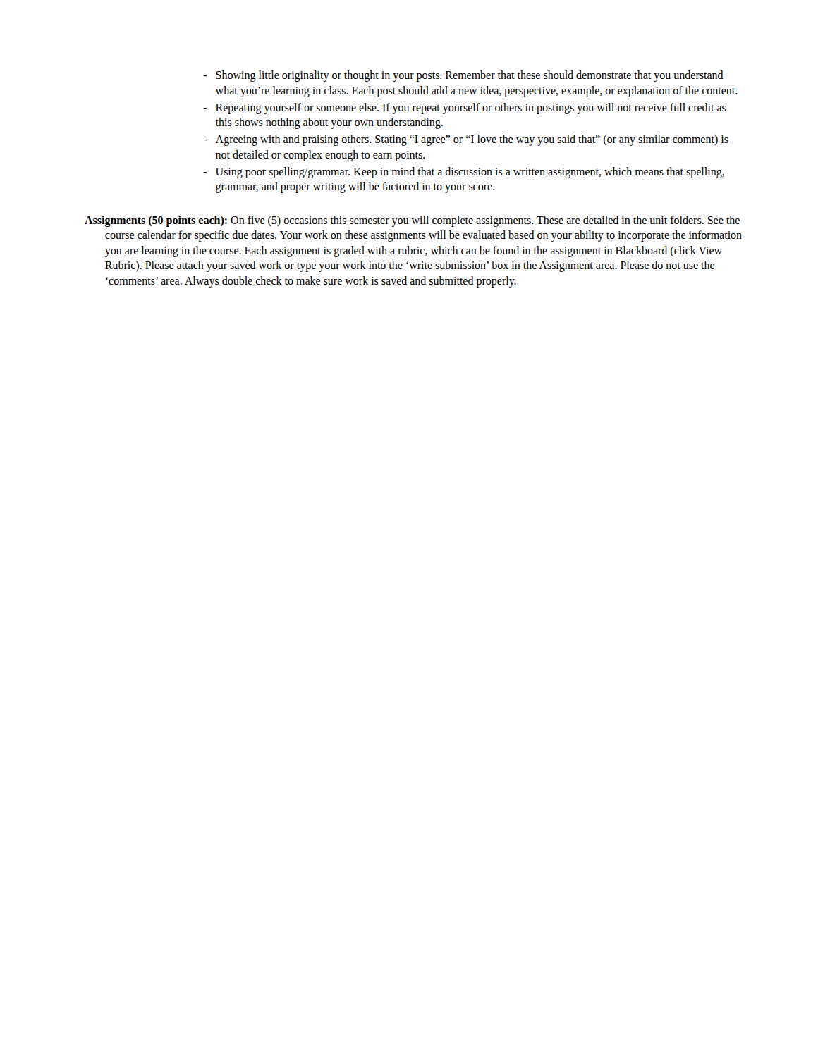Showing little originality or thought in your posts. Remember that these should demonstrate that you understand what you’re learning in class. Each post should add a new idea, perspective, example, or explanation of the content.
Repeating yourself or someone else. If you repeat yourself or others in postings you will not receive full credit as this shows nothing about your own understanding.
Agreeing with and praising others. Stating “I agree” or “I love the way you said that” (or any similar comment) is not detailed or complex enough to earn points.
Using poor spelling/grammar. Keep in mind that a discussion is a written assignment, which means that spelling, grammar, and proper writing will be factored in to your score.
Assignments (50 points each): On five (5) occasions this semester you will complete assignments. These are detailed in the unit folders. See the course calendar for specific due dates. Your work on these assignments will be evaluated based on your ability to incorporate the information you are learning in the course. Each assignment is graded with a rubric, which can be found in the assignment in Blackboard (click View Rubric). Please attach your saved work or type your work into the ‘write submission’ box in the Assignment area. Please do not use the ‘comments’ area. Always double check to make sure work is saved and submitted properly.